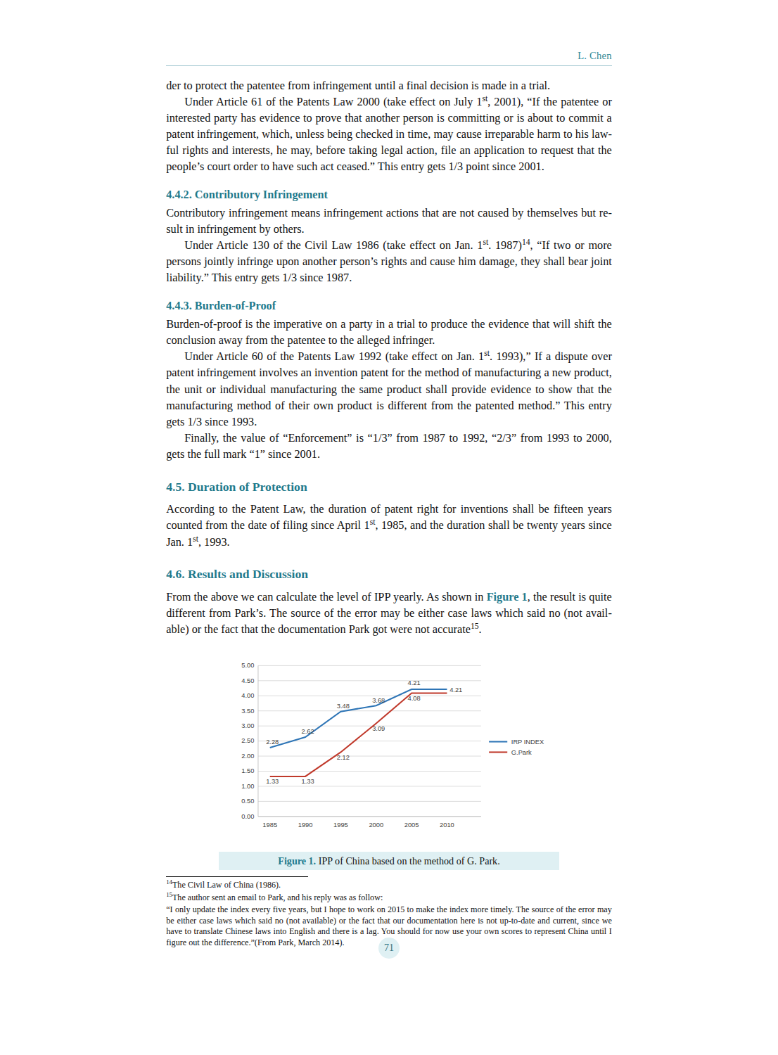L. Chen
der to protect the patentee from infringement until a final decision is made in a trial.
Under Article 61 of the Patents Law 2000 (take effect on July 1st, 2001), “If the patentee or interested party has evidence to prove that another person is committing or is about to commit a patent infringement, which, unless being checked in time, may cause irreparable harm to his lawful rights and interests, he may, before taking legal action, file an application to request that the people’s court order to have such act ceased.” This entry gets 1/3 point since 2001.
4.4.2. Contributory Infringement
Contributory infringement means infringement actions that are not caused by themselves but result in infringement by others.
Under Article 130 of the Civil Law 1986 (take effect on Jan. 1st. 1987)14, “If two or more persons jointly infringe upon another person’s rights and cause him damage, they shall bear joint liability.” This entry gets 1/3 since 1987.
4.4.3. Burden-of-Proof
Burden-of-proof is the imperative on a party in a trial to produce the evidence that will shift the conclusion away from the patentee to the alleged infringer.
Under Article 60 of the Patents Law 1992 (take effect on Jan. 1st. 1993),” If a dispute over patent infringement involves an invention patent for the method of manufacturing a new product, the unit or individual manufacturing the same product shall provide evidence to show that the manufacturing method of their own product is different from the patented method.” This entry gets 1/3 since 1993.
Finally, the value of “Enforcement” is “1/3” from 1987 to 1992, “2/3” from 1993 to 2000, gets the full mark “1” since 2001.
4.5. Duration of Protection
According to the Patent Law, the duration of patent right for inventions shall be fifteen years counted from the date of filing since April 1st, 1985, and the duration shall be twenty years since Jan. 1st, 1993.
4.6. Results and Discussion
From the above we can calculate the level of IPP yearly. As shown in Figure 1, the result is quite different from Park’s. The source of the error may be either case laws which said no (not available) or the fact that the documentation Park got were not accurate15.
0.00 0.50 1.00 1.50 2.00 2.50 3.00 3.50 4.00 4.50 5.00 1985 1990 1995 2000 2005 2010 2.28 2.62 3.48 3.68 4.21 4.21 1.33 1.33 2.12 3.09 4.08 IRP INDEX G.Park
Figure 1. IPP of China based on the method of G. Park.
14The Civil Law of China (1986).
15The author sent an email to Park, and his reply was as follow:
“I only update the index every five years, but I hope to work on 2015 to make the index more timely. The source of the error may be either case laws which said no (not available) or the fact that our documentation here is not up-to-date and current, since we have to translate Chinese laws into English and there is a lag. You should for now use your own scores to represent China until I figure out the difference.”(From Park, March 2014).
71